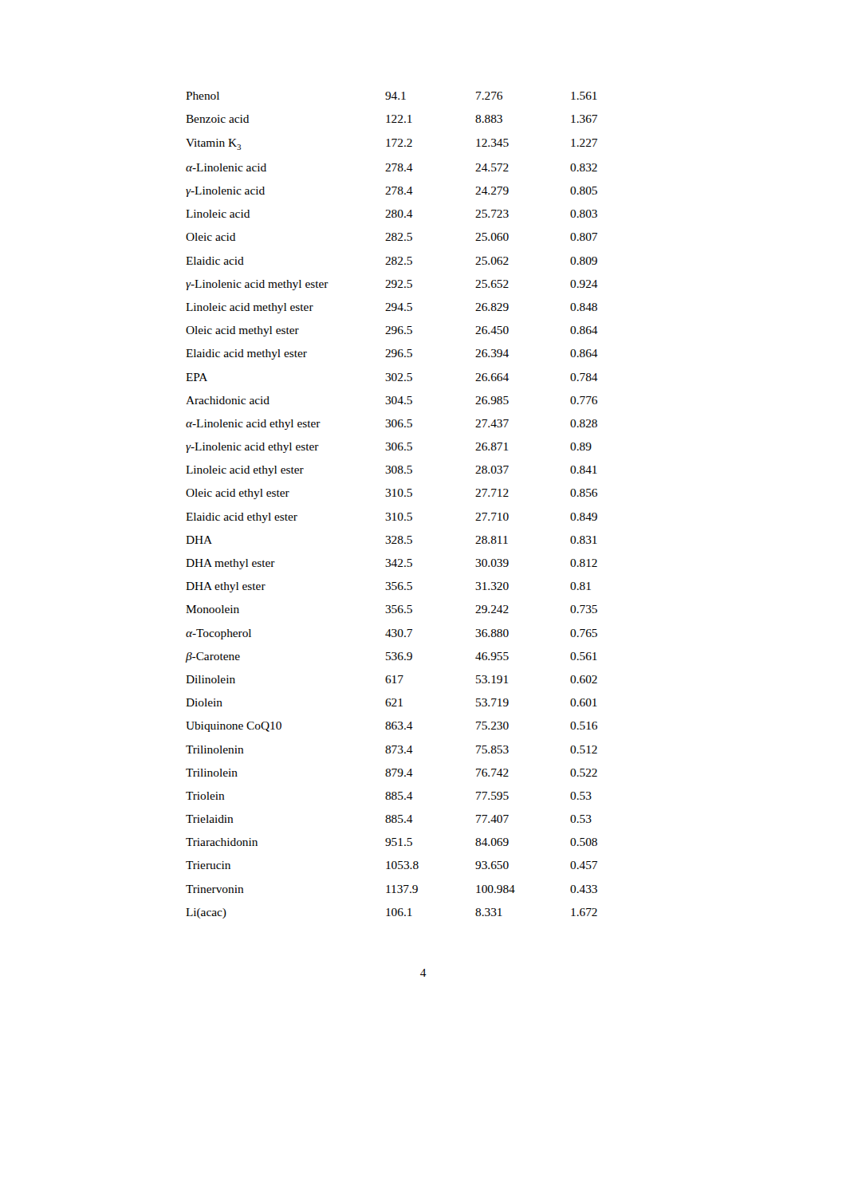| Phenol | 94.1 | 7.276 | 1.561 |
| Benzoic acid | 122.1 | 8.883 | 1.367 |
| Vitamin K 3 | 172.2 | 12.345 | 1.227 |
| α -Linolenic acid | 278.4 | 24.572 | 0.832 |
| γ -Linolenic acid | 278.4 | 24.279 | 0.805 |
| Linoleic acid | 280.4 | 25.723 | 0.803 |
| Oleic acid | 282.5 | 25.060 | 0.807 |
| Elaidic acid | 282.5 | 25.062 | 0.809 |
| γ -Linolenic acid methyl ester | 292.5 | 25.652 | 0.924 |
| Linoleic acid methyl ester | 294.5 | 26.829 | 0.848 |
| Oleic acid methyl ester | 296.5 | 26.450 | 0.864 |
| Elaidic acid methyl ester | 296.5 | 26.394 | 0.864 |
| EPA | 302.5 | 26.664 | 0.784 |
| Arachidonic acid | 304.5 | 26.985 | 0.776 |
| α -Linolenic acid ethyl ester | 306.5 | 27.437 | 0.828 |
| γ -Linolenic acid ethyl ester | 306.5 | 26.871 | 0.89 |
| Linoleic acid ethyl ester | 308.5 | 28.037 | 0.841 |
| Oleic acid ethyl ester | 310.5 | 27.712 | 0.856 |
| Elaidic acid ethyl ester | 310.5 | 27.710 | 0.849 |
| DHA | 328.5 | 28.811 | 0.831 |
| DHA methyl ester | 342.5 | 30.039 | 0.812 |
| DHA ethyl ester | 356.5 | 31.320 | 0.81 |
| Monoolein | 356.5 | 29.242 | 0.735 |
| α -Tocopherol | 430.7 | 36.880 | 0.765 |
| β -Carotene | 536.9 | 46.955 | 0.561 |
| Dilinolein | 617 | 53.191 | 0.602 |
| Diolein | 621 | 53.719 | 0.601 |
| Ubiquinone CoQ10 | 863.4 | 75.230 | 0.516 |
| Trilinolenin | 873.4 | 75.853 | 0.512 |
| Trilinolein | 879.4 | 76.742 | 0.522 |
| Triolein | 885.4 | 77.595 | 0.53 |
| Trielaidin | 885.4 | 77.407 | 0.53 |
| Triarachidonin | 951.5 | 84.069 | 0.508 |
| Trierucin | 1053.8 | 93.650 | 0.457 |
| Trinervonin | 1137.9 | 100.984 | 0.433 |
| Li(acac) | 106.1 | 8.331 | 1.672 |
4